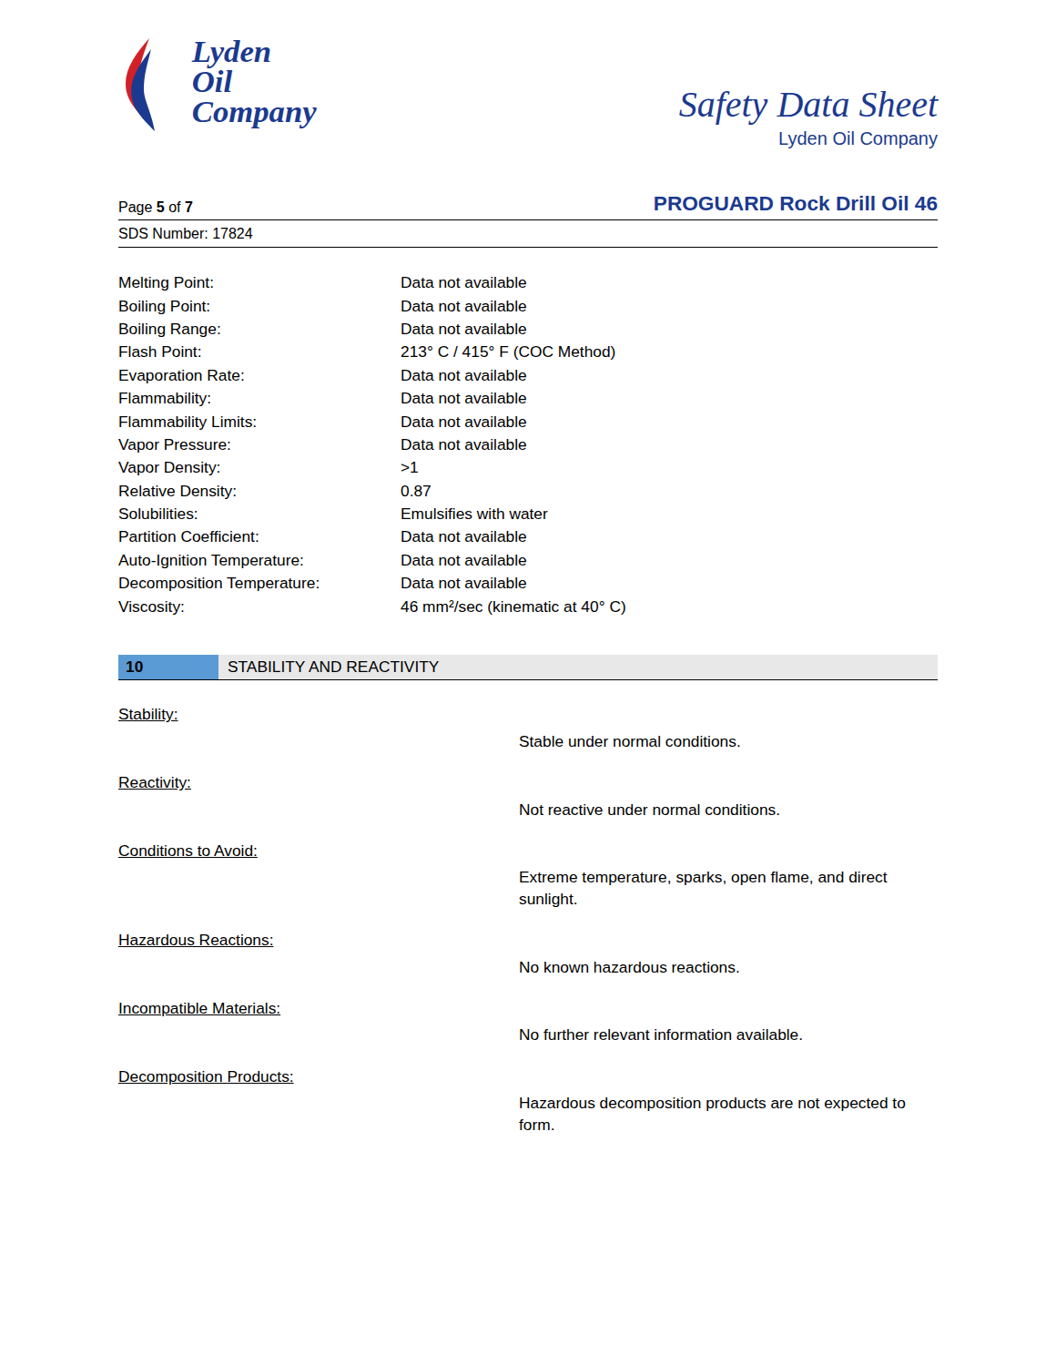Lyden
Oil
Company
Safety Data Sheet
Lyden Oil Company
Page 5 of 7
PROGUARD Rock Drill Oil 46
SDS Number: 17824
| Melting Point: | Data not available |
| Boiling Point: | Data not available |
| Boiling Range: | Data not available |
| Flash Point: | 213° C / 415° F (COC Method) |
| Evaporation Rate: | Data not available |
| Flammability: | Data not available |
| Flammability Limits: | Data not available |
| Vapor Pressure: | Data not available |
| Vapor Density: | >1 |
| Relative Density: | 0.87 |
| Solubilities: | Emulsifies with water |
| Partition Coefficient: | Data not available |
| Auto-Ignition Temperature: | Data not available |
| Decomposition Temperature: | Data not available |
| Viscosity: | 46 mm²/sec (kinematic at 40° C) |
10
STABILITY AND REACTIVITY
Stability:
Stable under normal conditions.
Reactivity:
Not reactive under normal conditions.
Conditions to Avoid:
Extreme temperature, sparks, open flame, and direct sunlight.
Hazardous Reactions:
No known hazardous reactions.
Incompatible Materials:
No further relevant information available.
Decomposition Products:
Hazardous decomposition products are not expected to form.